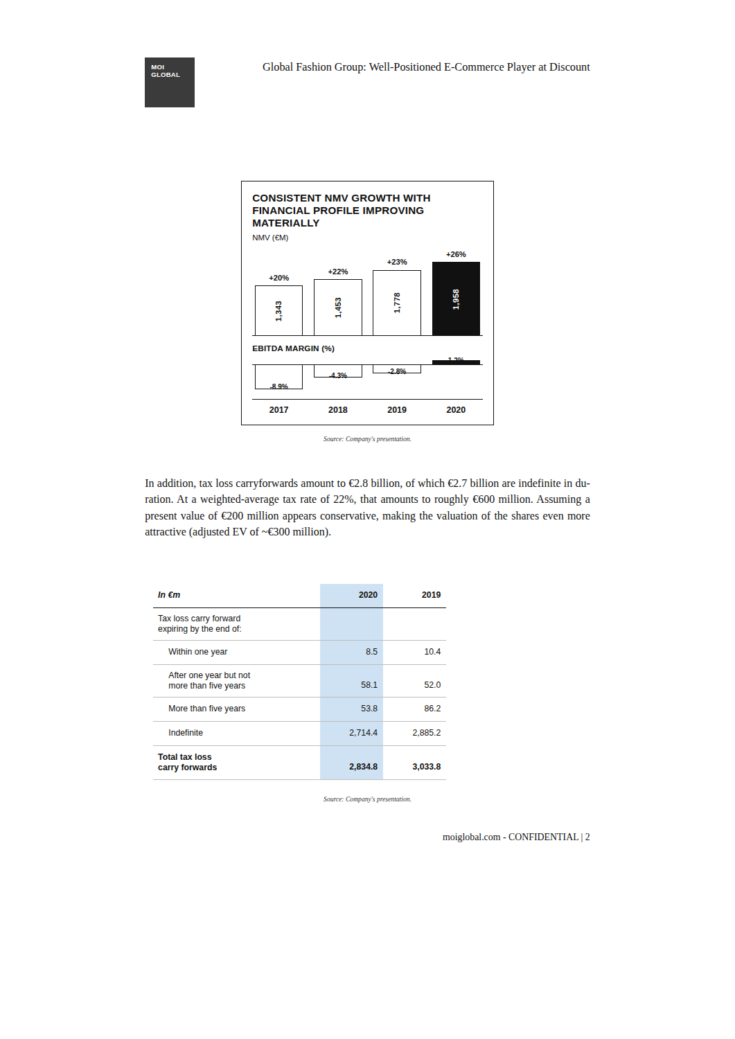MOI GLOBAL
Global Fashion Group: Well-Positioned E-Commerce Player at Discount
CONSISTENT NMV GROWTH WITH FINANCIAL PROFILE IMPROVING MATERIALLY
NMV (€M)
+20%
1,343
+22%
1,453
+23%
1,778
+26%
1,958
EBITDA MARGIN (%)
-8.9%
-4.3%
-2.8%
1.2%
2017
2018
2019
2020
Source: Company's presentation.
In addition, tax loss carryforwards amount to €2.8 billion, of which €2.7 billion are indefinite in duration. At a weighted-average tax rate of 22%, that amounts to roughly €600 million. Assuming a present value of €200 million appears conservative, making the valuation of the shares even more attractive (adjusted EV of ~€300 million).
| In €m | 2020 | 2019 |
| --- | --- | --- |
| Tax loss carry forward expiring by the end of: | | |
| Within one year | 8.5 | 10.4 |
| After one year but not more than five years | 58.1 | 52.0 |
| More than five years | 53.8 | 86.2 |
| Indefinite | 2,714.4 | 2,885.2 |
| Total tax loss carry forwards | 2,834.8 | 3,033.8 |
Source: Company's presentation.
moiglobal.com - CONFIDENTIAL | 2